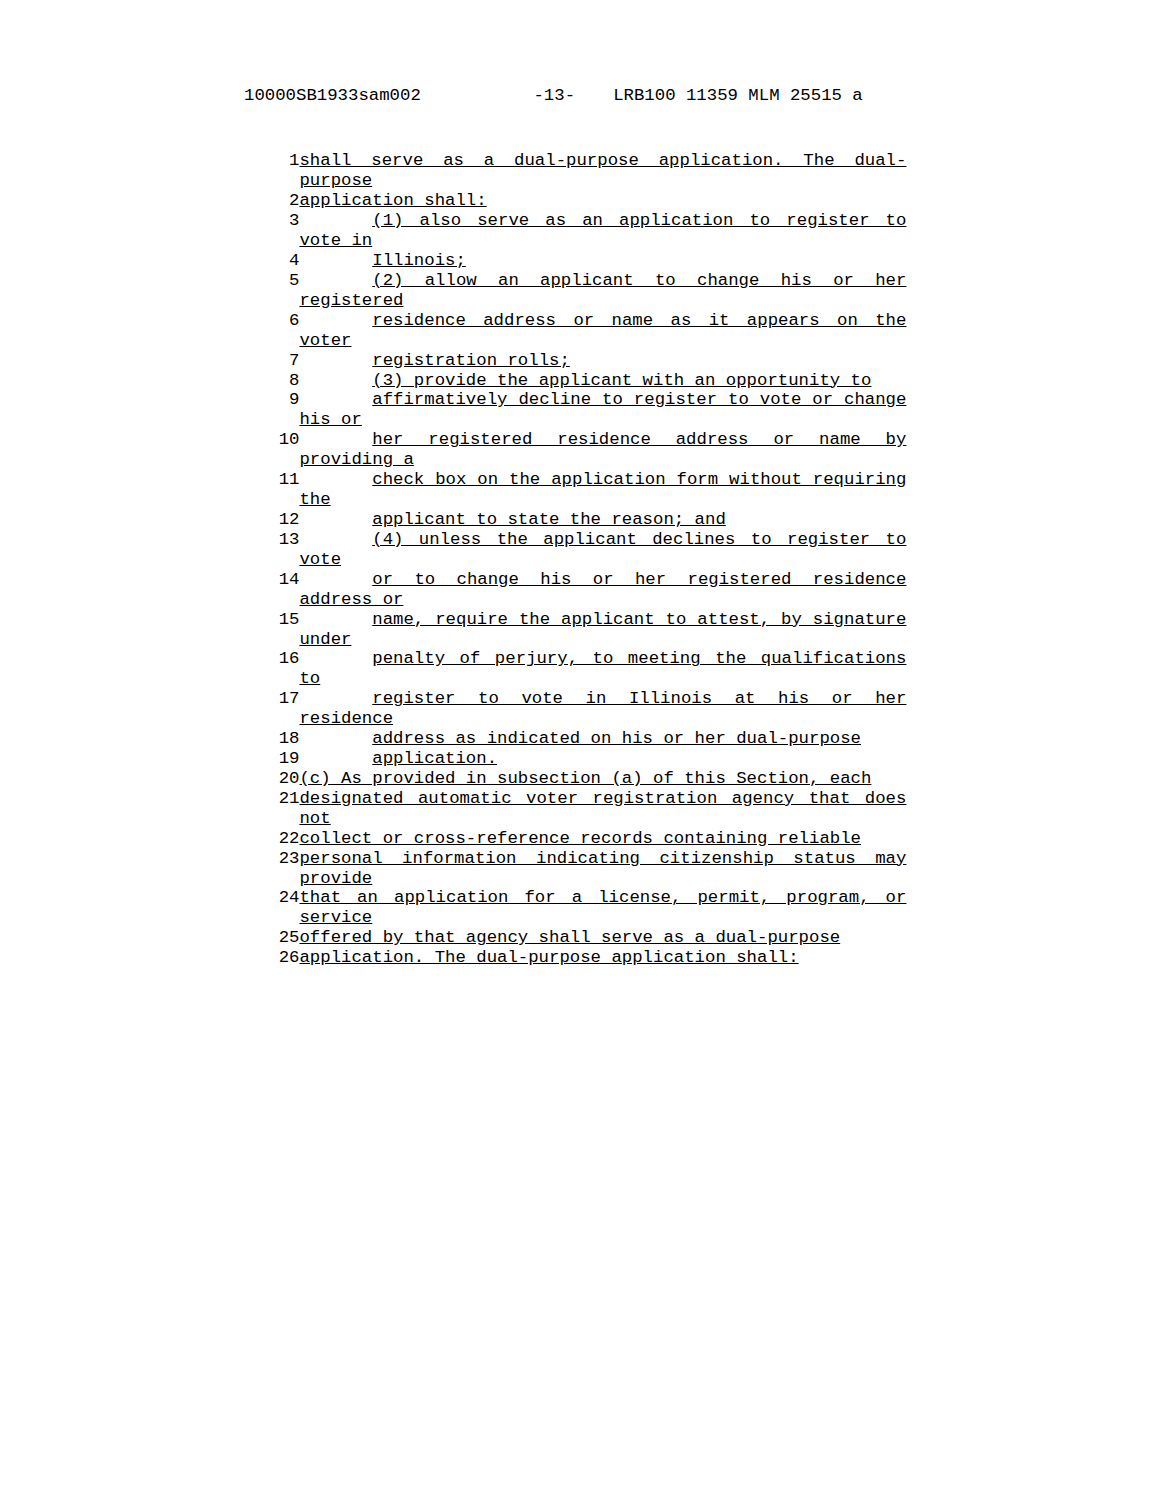10000SB1933sam002 -13- LRB100 11359 MLM 25515 a
| 1 | shall serve as a dual-purpose application. The dual-purpose |
| 2 | application shall: |
| 3 | (1) also serve as an application to register to vote in |
| 4 | Illinois; |
| 5 | (2) allow an applicant to change his or her registered |
| 6 | residence address or name as it appears on the voter |
| 7 | registration rolls; |
| 8 | (3) provide the applicant with an opportunity to |
| 9 | affirmatively decline to register to vote or change his or |
| 10 | her registered residence address or name by providing a |
| 11 | check box on the application form without requiring the |
| 12 | applicant to state the reason; and |
| 13 | (4) unless the applicant declines to register to vote |
| 14 | or to change his or her registered residence address or |
| 15 | name, require the applicant to attest, by signature under |
| 16 | penalty of perjury, to meeting the qualifications to |
| 17 | register to vote in Illinois at his or her residence |
| 18 | address as indicated on his or her dual-purpose |
| 19 | application. |
| 20 | (c) As provided in subsection (a) of this Section, each |
| 21 | designated automatic voter registration agency that does not |
| 22 | collect or cross-reference records containing reliable |
| 23 | personal information indicating citizenship status may provide |
| 24 | that an application for a license, permit, program, or service |
| 25 | offered by that agency shall serve as a dual-purpose |
| 26 | application. The dual-purpose application shall: |